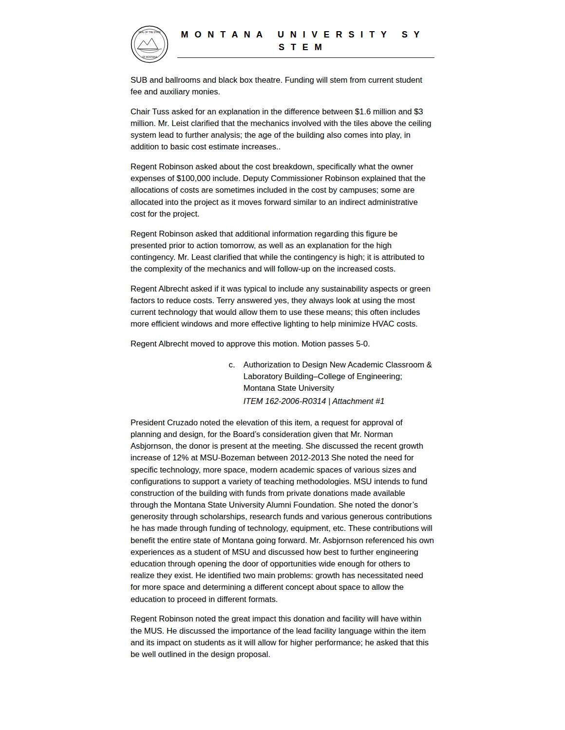SEAL OF THE STATE OF MONTANA
M O N T A N A U N I V E R S I T Y S Y S T E M
SUB and ballrooms and black box theatre. Funding will stem from current student fee and auxiliary monies.
Chair Tuss asked for an explanation in the difference between $1.6 million and $3 million. Mr. Leist clarified that the mechanics involved with the tiles above the ceiling system lead to further analysis; the age of the building also comes into play, in addition to basic cost estimate increases..
Regent Robinson asked about the cost breakdown, specifically what the owner expenses of $100,000 include. Deputy Commissioner Robinson explained that the allocations of costs are sometimes included in the cost by campuses; some are allocated into the project as it moves forward similar to an indirect administrative cost for the project.
Regent Robinson asked that additional information regarding this figure be presented prior to action tomorrow, as well as an explanation for the high contingency. Mr. Least clarified that while the contingency is high; it is attributed to the complexity of the mechanics and will follow-up on the increased costs.
Regent Albrecht asked if it was typical to include any sustainability aspects or green factors to reduce costs. Terry answered yes, they always look at using the most current technology that would allow them to use these means; this often includes more efficient windows and more effective lighting to help minimize HVAC costs.
Regent Albrecht moved to approve this motion. Motion passes 5-0.
c. Authorization to Design New Academic Classroom & Laboratory Building–College of Engineering; Montana State University ITEM 162-2006-R0314 | Attachment #1
President Cruzado noted the elevation of this item, a request for approval of planning and design, for the Board’s consideration given that Mr. Norman Asbjornson, the donor is present at the meeting. She discussed the recent growth increase of 12% at MSU-Bozeman between 2012-2013 She noted the need for specific technology, more space, modern academic spaces of various sizes and configurations to support a variety of teaching methodologies. MSU intends to fund construction of the building with funds from private donations made available through the Montana State University Alumni Foundation. She noted the donor’s generosity through scholarships, research funds and various generous contributions he has made through funding of technology, equipment, etc. These contributions will benefit the entire state of Montana going forward. Mr. Asbjornson referenced his own experiences as a student of MSU and discussed how best to further engineering education through opening the door of opportunities wide enough for others to realize they exist. He identified two main problems: growth has necessitated need for more space and determining a different concept about space to allow the education to proceed in different formats.
Regent Robinson noted the great impact this donation and facility will have within the MUS. He discussed the importance of the lead facility language within the item and its impact on students as it will allow for higher performance; he asked that this be well outlined in the design proposal.